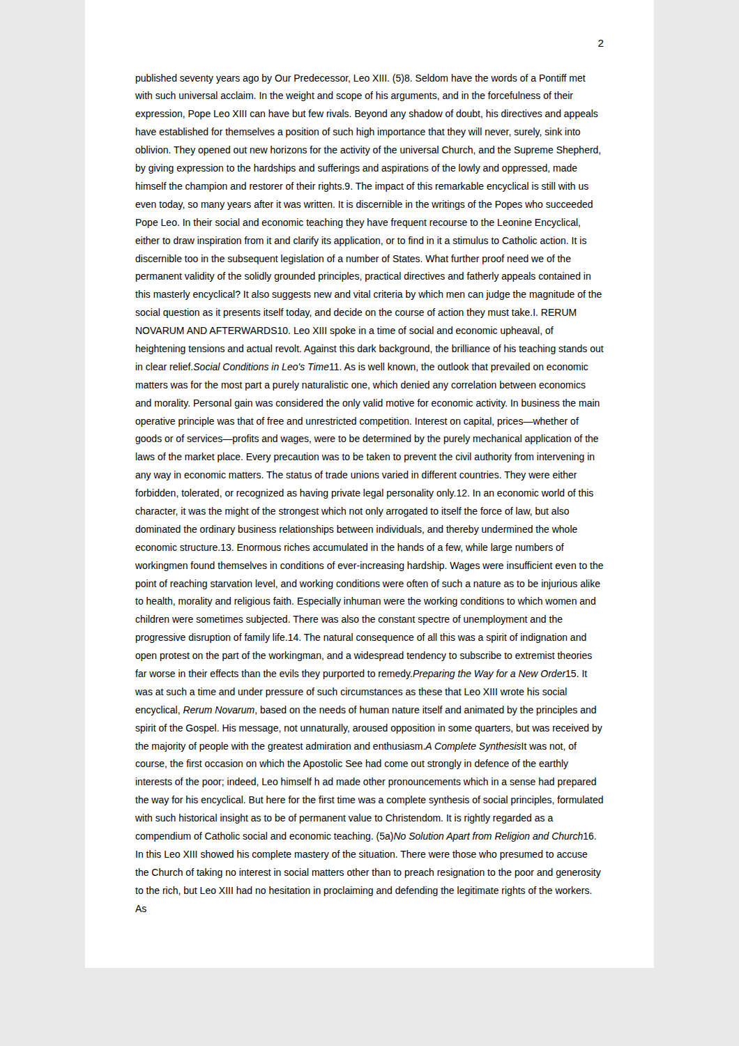2
published seventy years ago by Our Predecessor, Leo XIII. (5)8. Seldom have the words of a Pontiff met with such universal acclaim. In the weight and scope of his arguments, and in the forcefulness of their expression, Pope Leo XIII can have but few rivals. Beyond any shadow of doubt, his directives and appeals have established for themselves a position of such high importance that they will never, surely, sink into oblivion. They opened out new horizons for the activity of the universal Church, and the Supreme Shepherd, by giving expression to the hardships and sufferings and aspirations of the lowly and oppressed, made himself the champion and restorer of their rights.9. The impact of this remarkable encyclical is still with us even today, so many years after it was written. It is discernible in the writings of the Popes who succeeded Pope Leo. In their social and economic teaching they have frequent recourse to the Leonine Encyclical, either to draw inspiration from it and clarify its application, or to find in it a stimulus to Catholic action. It is discernible too in the subsequent legislation of a number of States. What further proof need we of the permanent validity of the solidly grounded principles, practical directives and fatherly appeals contained in this masterly encyclical? It also suggests new and vital criteria by which men can judge the magnitude of the social question as it presents itself today, and decide on the course of action they must take.I. RERUM NOVARUM AND AFTERWARDS10. Leo XIII spoke in a time of social and economic upheaval, of heightening tensions and actual revolt. Against this dark background, the brilliance of his teaching stands out in clear relief.Social Conditions in Leo's Time11. As is well known, the outlook that prevailed on economic matters was for the most part a purely naturalistic one, which denied any correlation between economics and morality. Personal gain was considered the only valid motive for economic activity. In business the main operative principle was that of free and unrestricted competition. Interest on capital, prices—whether of goods or of services—profits and wages, were to be determined by the purely mechanical application of the laws of the market place. Every precaution was to be taken to prevent the civil authority from intervening in any way in economic matters. The status of trade unions varied in different countries. They were either forbidden, tolerated, or recognized as having private legal personality only.12. In an economic world of this character, it was the might of the strongest which not only arrogated to itself the force of law, but also dominated the ordinary business relationships between individuals, and thereby undermined the whole economic structure.13. Enormous riches accumulated in the hands of a few, while large numbers of workingmen found themselves in conditions of ever-increasing hardship. Wages were insufficient even to the point of reaching starvation level, and working conditions were often of such a nature as to be injurious alike to health, morality and religious faith. Especially inhuman were the working conditions to which women and children were sometimes subjected. There was also the constant spectre of unemployment and the progressive disruption of family life.14. The natural consequence of all this was a spirit of indignation and open protest on the part of the workingman, and a widespread tendency to subscribe to extremist theories far worse in their effects than the evils they purported to remedy.Preparing the Way for a New Order15. It was at such a time and under pressure of such circumstances as these that Leo XIII wrote his social encyclical, Rerum Novarum, based on the needs of human nature itself and animated by the principles and spirit of the Gospel. His message, not unnaturally, aroused opposition in some quarters, but was received by the majority of people with the greatest admiration and enthusiasm.A Complete Synthesis It was not, of course, the first occasion on which the Apostolic See had come out strongly in defence of the earthly interests of the poor; indeed, Leo himself h ad made other pronouncements which in a sense had prepared the way for his encyclical. But here for the first time was a complete synthesis of social principles, formulated with such historical insight as to be of permanent value to Christendom. It is rightly regarded as a compendium of Catholic social and economic teaching. (5a)No Solution Apart from Religion and Church16. In this Leo XIII showed his complete mastery of the situation. There were those who presumed to accuse the Church of taking no interest in social matters other than to preach resignation to the poor and generosity to the rich, but Leo XIII had no hesitation in proclaiming and defending the legitimate rights of the workers. As